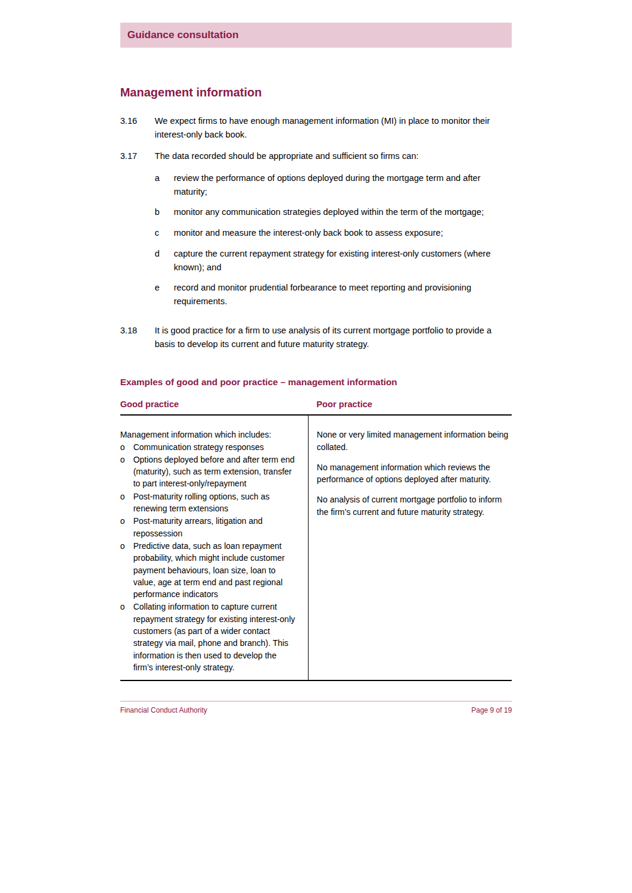Guidance consultation
Management information
3.16
We expect firms to have enough management information (MI) in place to monitor their interest-only back book.
3.17
The data recorded should be appropriate and sufficient so firms can:
a
review the performance of options deployed during the mortgage term and after maturity;
b
monitor any communication strategies deployed within the term of the mortgage;
c
monitor and measure the interest-only back book to assess exposure;
d
capture the current repayment strategy for existing interest-only customers (where known); and
e
record and monitor prudential forbearance to meet reporting and provisioning requirements.
3.18
It is good practice for a firm to use analysis of its current mortgage portfolio to provide a basis to develop its current and future maturity strategy.
Examples of good and poor practice – management information
| Good practice | Poor practice |
| --- | --- |
| Management information which includes: o Communication strategy responses o Options deployed before and after term end (maturity), such as term extension, transfer to part interest-only/repayment o Post-maturity rolling options, such as renewing term extensions o Post-maturity arrears, litigation and repossession o Predictive data, such as loan repayment probability, which might include customer payment behaviours, loan size, loan to value, age at term end and past regional performance indicators o Collating information to capture current repayment strategy for existing interest-only customers (as part of a wider contact strategy via mail, phone and branch). This information is then used to develop the firm’s interest-only strategy. | None or very limited management information being collated. No management information which reviews the performance of options deployed after maturity. No analysis of current mortgage portfolio to inform the firm’s current and future maturity strategy. |
Financial Conduct Authority
Page 9 of 19